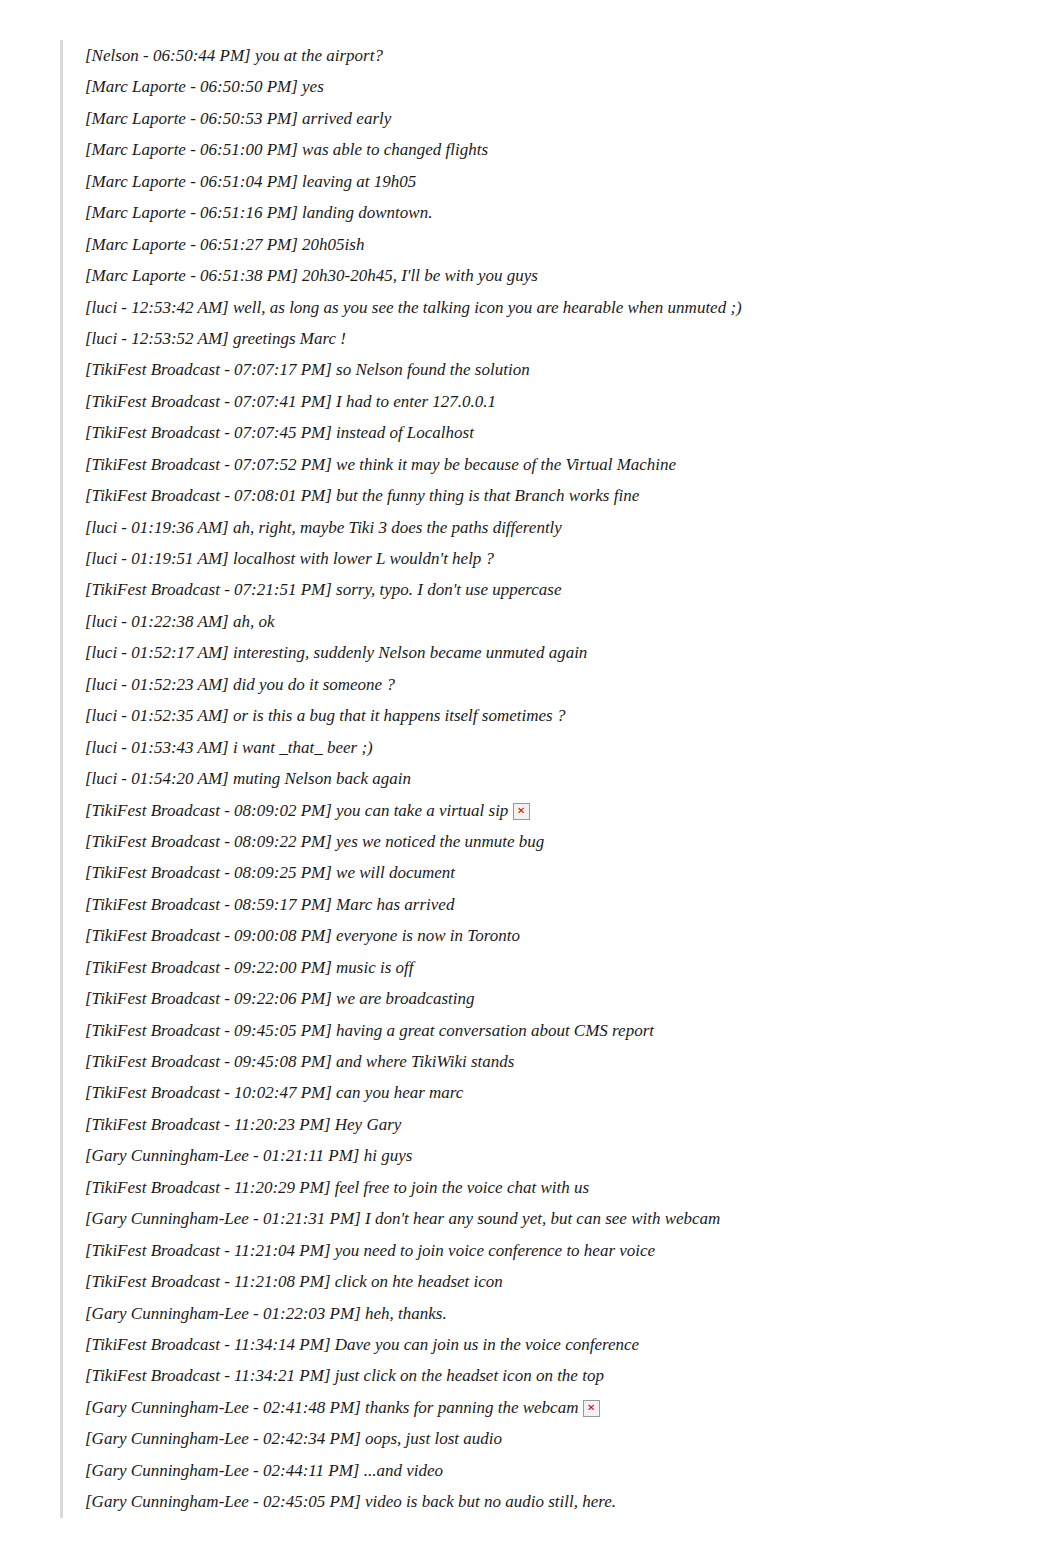[Nelson - 06:50:44 PM] you at the airport?
[Marc Laporte - 06:50:50 PM] yes
[Marc Laporte - 06:50:53 PM] arrived early
[Marc Laporte - 06:51:00 PM] was able to changed flights
[Marc Laporte - 06:51:04 PM] leaving at 19h05
[Marc Laporte - 06:51:16 PM] landing downtown.
[Marc Laporte - 06:51:27 PM] 20h05ish
[Marc Laporte - 06:51:38 PM] 20h30-20h45, I'll be with you guys
[luci - 12:53:42 AM] well, as long as you see the talking icon you are hearable when unmuted ;)
[luci - 12:53:52 AM] greetings Marc !
[TikiFest Broadcast - 07:07:17 PM] so Nelson found the solution
[TikiFest Broadcast - 07:07:41 PM] I had to enter 127.0.0.1
[TikiFest Broadcast - 07:07:45 PM] instead of Localhost
[TikiFest Broadcast - 07:07:52 PM] we think it may be because of the Virtual Machine
[TikiFest Broadcast - 07:08:01 PM] but the funny thing is that Branch works fine
[luci - 01:19:36 AM] ah, right, maybe Tiki 3 does the paths differently
[luci - 01:19:51 AM] localhost with lower L wouldn't help ?
[TikiFest Broadcast - 07:21:51 PM] sorry, typo. I don't use uppercase
[luci - 01:22:38 AM] ah, ok
[luci - 01:52:17 AM] interesting, suddenly Nelson became unmuted again
[luci - 01:52:23 AM] did you do it someone ?
[luci - 01:52:35 AM] or is this a bug that it happens itself sometimes ?
[luci - 01:53:43 AM] i want _that_ beer ;)
[luci - 01:54:20 AM] muting Nelson back again
[TikiFest Broadcast - 08:09:02 PM] you can take a virtual sip ✕
[TikiFest Broadcast - 08:09:22 PM] yes we noticed the unmute bug
[TikiFest Broadcast - 08:09:25 PM] we will document
[TikiFest Broadcast - 08:59:17 PM] Marc has arrived
[TikiFest Broadcast - 09:00:08 PM] everyone is now in Toronto
[TikiFest Broadcast - 09:22:00 PM] music is off
[TikiFest Broadcast - 09:22:06 PM] we are broadcasting
[TikiFest Broadcast - 09:45:05 PM] having a great conversation about CMS report
[TikiFest Broadcast - 09:45:08 PM] and where TikiWiki stands
[TikiFest Broadcast - 10:02:47 PM] can you hear marc
[TikiFest Broadcast - 11:20:23 PM] Hey Gary
[Gary Cunningham-Lee - 01:21:11 PM] hi guys
[TikiFest Broadcast - 11:20:29 PM] feel free to join the voice chat with us
[Gary Cunningham-Lee - 01:21:31 PM] I don't hear any sound yet, but can see with webcam
[TikiFest Broadcast - 11:21:04 PM] you need to join voice conference to hear voice
[TikiFest Broadcast - 11:21:08 PM] click on hte headset icon
[Gary Cunningham-Lee - 01:22:03 PM] heh, thanks.
[TikiFest Broadcast - 11:34:14 PM] Dave you can join us in the voice conference
[TikiFest Broadcast - 11:34:21 PM] just click on the headset icon on the top
[Gary Cunningham-Lee - 02:41:48 PM] thanks for panning the webcam ✕
[Gary Cunningham-Lee - 02:42:34 PM] oops, just lost audio
[Gary Cunningham-Lee - 02:44:11 PM] ...and video
[Gary Cunningham-Lee - 02:45:05 PM] video is back but no audio still, here.